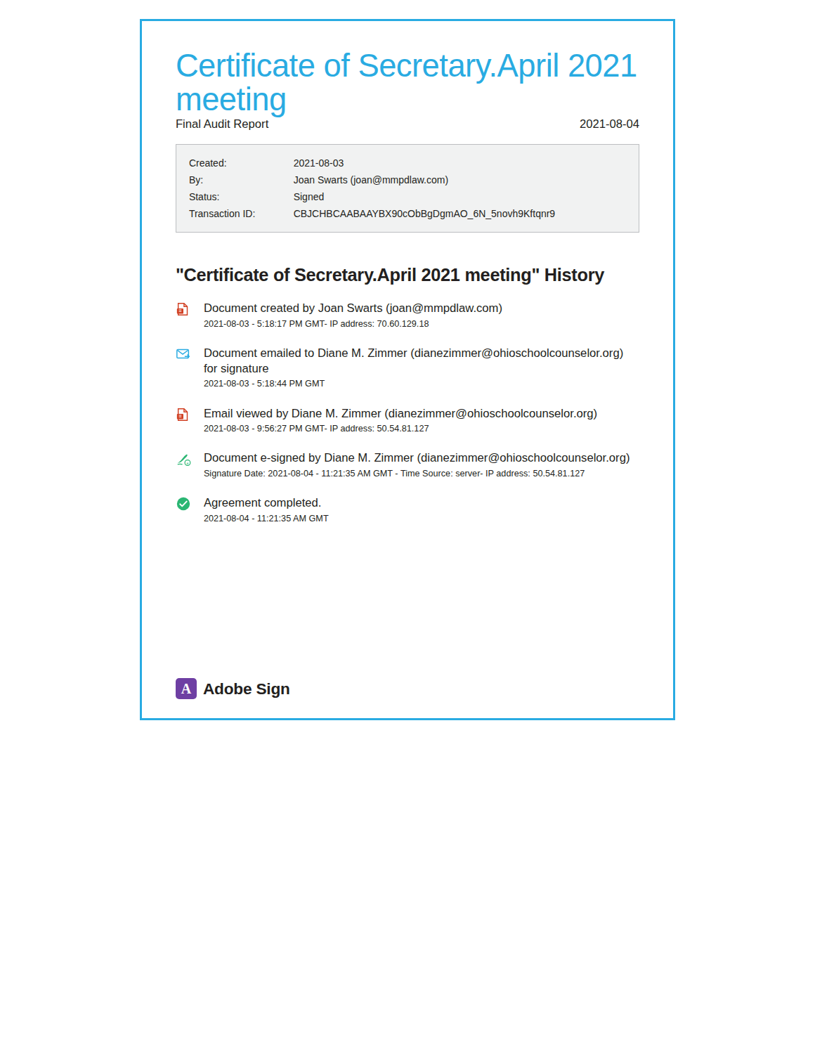Certificate of Secretary.April 2021 meeting
Final Audit Report 2021-08-04
| Created: | 2021-08-03 |
| By: | Joan Swarts (joan@mmpdlaw.com) |
| Status: | Signed |
| Transaction ID: | CBJCHBCAABAAYBX90cObBgDgmAO_6N_5novh9Kftqnr9 |
"Certificate of Secretary.April 2021 meeting" History
Document created by Joan Swarts (joan@mmpdlaw.com)
2021-08-03 - 5:18:17 PM GMT- IP address: 70.60.129.18
Document emailed to Diane M. Zimmer (dianezimmer@ohioschoolcounselor.org) for signature
2021-08-03 - 5:18:44 PM GMT
Email viewed by Diane M. Zimmer (dianezimmer@ohioschoolcounselor.org)
2021-08-03 - 9:56:27 PM GMT- IP address: 50.54.81.127
e
Document e-signed by Diane M. Zimmer (dianezimmer@ohioschoolcounselor.org)
Signature Date: 2021-08-04 - 11:21:35 AM GMT - Time Source: server- IP address: 50.54.81.127
Agreement completed.
2021-08-04 - 11:21:35 AM GMT
A Adobe Sign